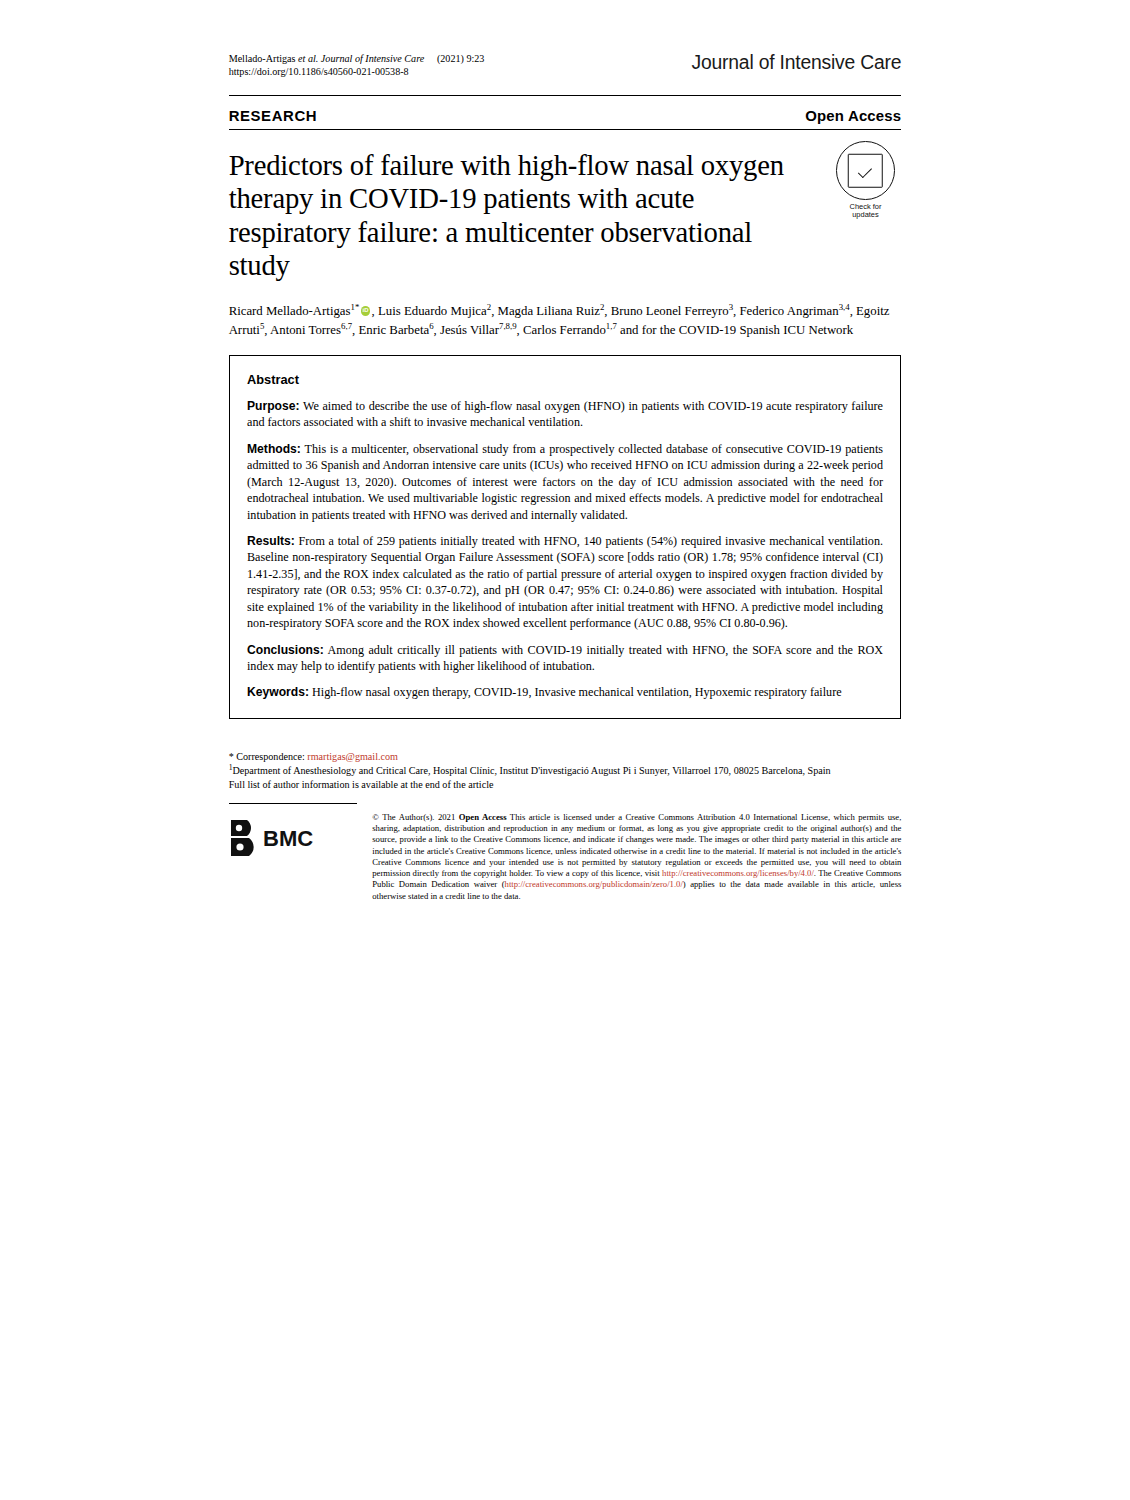Mellado-Artigas et al. Journal of Intensive Care (2021) 9:23
https://doi.org/10.1186/s40560-021-00538-8
Journal of Intensive Care
RESEARCH
Open Access
Check for
updates
Predictors of failure with high-flow nasal oxygen therapy in COVID-19 patients with acute respiratory failure: a multicenter observational study
Ricard Mellado-Artigas1* , Luis Eduardo Mujica2, Magda Liliana Ruiz2, Bruno Leonel Ferreyro3, Federico Angriman3,4, Egoitz Arruti5, Antoni Torres6,7, Enric Barbeta6, Jesús Villar7,8,9, Carlos Ferrando1,7 and for the COVID-19 Spanish ICU Network
Abstract
Purpose: We aimed to describe the use of high-flow nasal oxygen (HFNO) in patients with COVID-19 acute respiratory failure and factors associated with a shift to invasive mechanical ventilation.
Methods: This is a multicenter, observational study from a prospectively collected database of consecutive COVID-19 patients admitted to 36 Spanish and Andorran intensive care units (ICUs) who received HFNO on ICU admission during a 22-week period (March 12-August 13, 2020). Outcomes of interest were factors on the day of ICU admission associated with the need for endotracheal intubation. We used multivariable logistic regression and mixed effects models. A predictive model for endotracheal intubation in patients treated with HFNO was derived and internally validated.
Results: From a total of 259 patients initially treated with HFNO, 140 patients (54%) required invasive mechanical ventilation. Baseline non-respiratory Sequential Organ Failure Assessment (SOFA) score [odds ratio (OR) 1.78; 95% confidence interval (CI) 1.41-2.35], and the ROX index calculated as the ratio of partial pressure of arterial oxygen to inspired oxygen fraction divided by respiratory rate (OR 0.53; 95% CI: 0.37-0.72), and pH (OR 0.47; 95% CI: 0.24-0.86) were associated with intubation. Hospital site explained 1% of the variability in the likelihood of intubation after initial treatment with HFNO. A predictive model including non-respiratory SOFA score and the ROX index showed excellent performance (AUC 0.88, 95% CI 0.80-0.96).
Conclusions: Among adult critically ill patients with COVID-19 initially treated with HFNO, the SOFA score and the ROX index may help to identify patients with higher likelihood of intubation.
Keywords: High-flow nasal oxygen therapy, COVID-19, Invasive mechanical ventilation, Hypoxemic respiratory failure
* Correspondence: rmartigas@gmail.com
1Department of Anesthesiology and Critical Care, Hospital Clínic, Institut D'investigació August Pi i Sunyer, Villarroel 170, 08025 Barcelona, Spain
Full list of author information is available at the end of the article
BMC
© The Author(s). 2021 Open Access This article is licensed under a Creative Commons Attribution 4.0 International License, which permits use, sharing, adaptation, distribution and reproduction in any medium or format, as long as you give appropriate credit to the original author(s) and the source, provide a link to the Creative Commons licence, and indicate if changes were made. The images or other third party material in this article are included in the article's Creative Commons licence, unless indicated otherwise in a credit line to the material. If material is not included in the article's Creative Commons licence and your intended use is not permitted by statutory regulation or exceeds the permitted use, you will need to obtain permission directly from the copyright holder. To view a copy of this licence, visit http://creativecommons.org/licenses/by/4.0/. The Creative Commons Public Domain Dedication waiver (http://creativecommons.org/publicdomain/zero/1.0/) applies to the data made available in this article, unless otherwise stated in a credit line to the data.